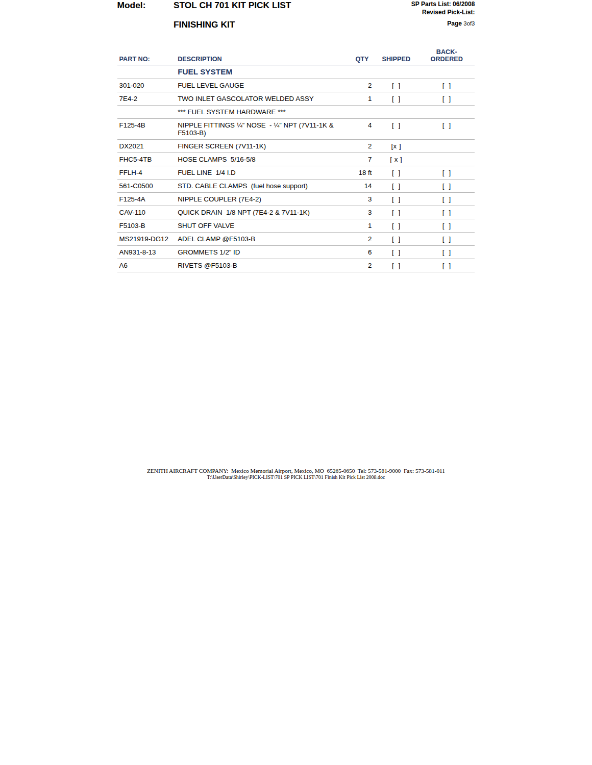Model: STOL CH 701 KIT PICK LIST
FINISHING KIT
SP Parts List: 06/2008
Revised Pick-List:
Page 3of3
| PART NO: | DESCRIPTION | QTY | SHIPPED | BACK-ORDERED |
| --- | --- | --- | --- | --- |
| | FUEL SYSTEM |
| 301-020 | FUEL LEVEL GAUGE | 2 | [ ] | [ ] |
| 7E4-2 | TWO INLET GASCOLATOR WELDED ASSY | 1 | [ ] | [ ] |
| | *** FUEL SYSTEM HARDWARE *** | | | |
| F125-4B | NIPPLE FITTINGS ¼” NOSE - ¼” NPT (7V11-1K & F5103-B) | 4 | [ ] | [ ] |
| DX2021 | FINGER SCREEN (7V11-1K) | 2 | [x ] | |
| FHC5-4TB | HOSE CLAMPS 5/16-5/8 | 7 | [ x ] | |
| FFLH-4 | FUEL LINE 1/4 I.D | 18 ft | [ ] | [ ] |
| 561-C0500 | STD. CABLE CLAMPS (fuel hose support) | 14 | [ ] | [ ] |
| F125-4A | NIPPLE COUPLER (7E4-2) | 3 | [ ] | [ ] |
| CAV-110 | QUICK DRAIN 1/8 NPT (7E4-2 & 7V11-1K) | 3 | [ ] | [ ] |
| F5103-B | SHUT OFF VALVE | 1 | [ ] | [ ] |
| MS21919-DG12 | ADEL CLAMP @F5103-B | 2 | [ ] | [ ] |
| AN931-8-13 | GROMMETS 1/2” ID | 6 | [ ] | [ ] |
| A6 | RIVETS @F5103-B | 2 | [ ] | [ ] |
ZENITH AIRCRAFT COMPANY: Mexico Memorial Airport, Mexico, MO 65265-0650 Tel: 573-581-9000 Fax: 573-581-011
T:\UserData\Shirley\PICK-LIST\701 SP PICK LIST\701 Finish Kit Pick List 2008.doc